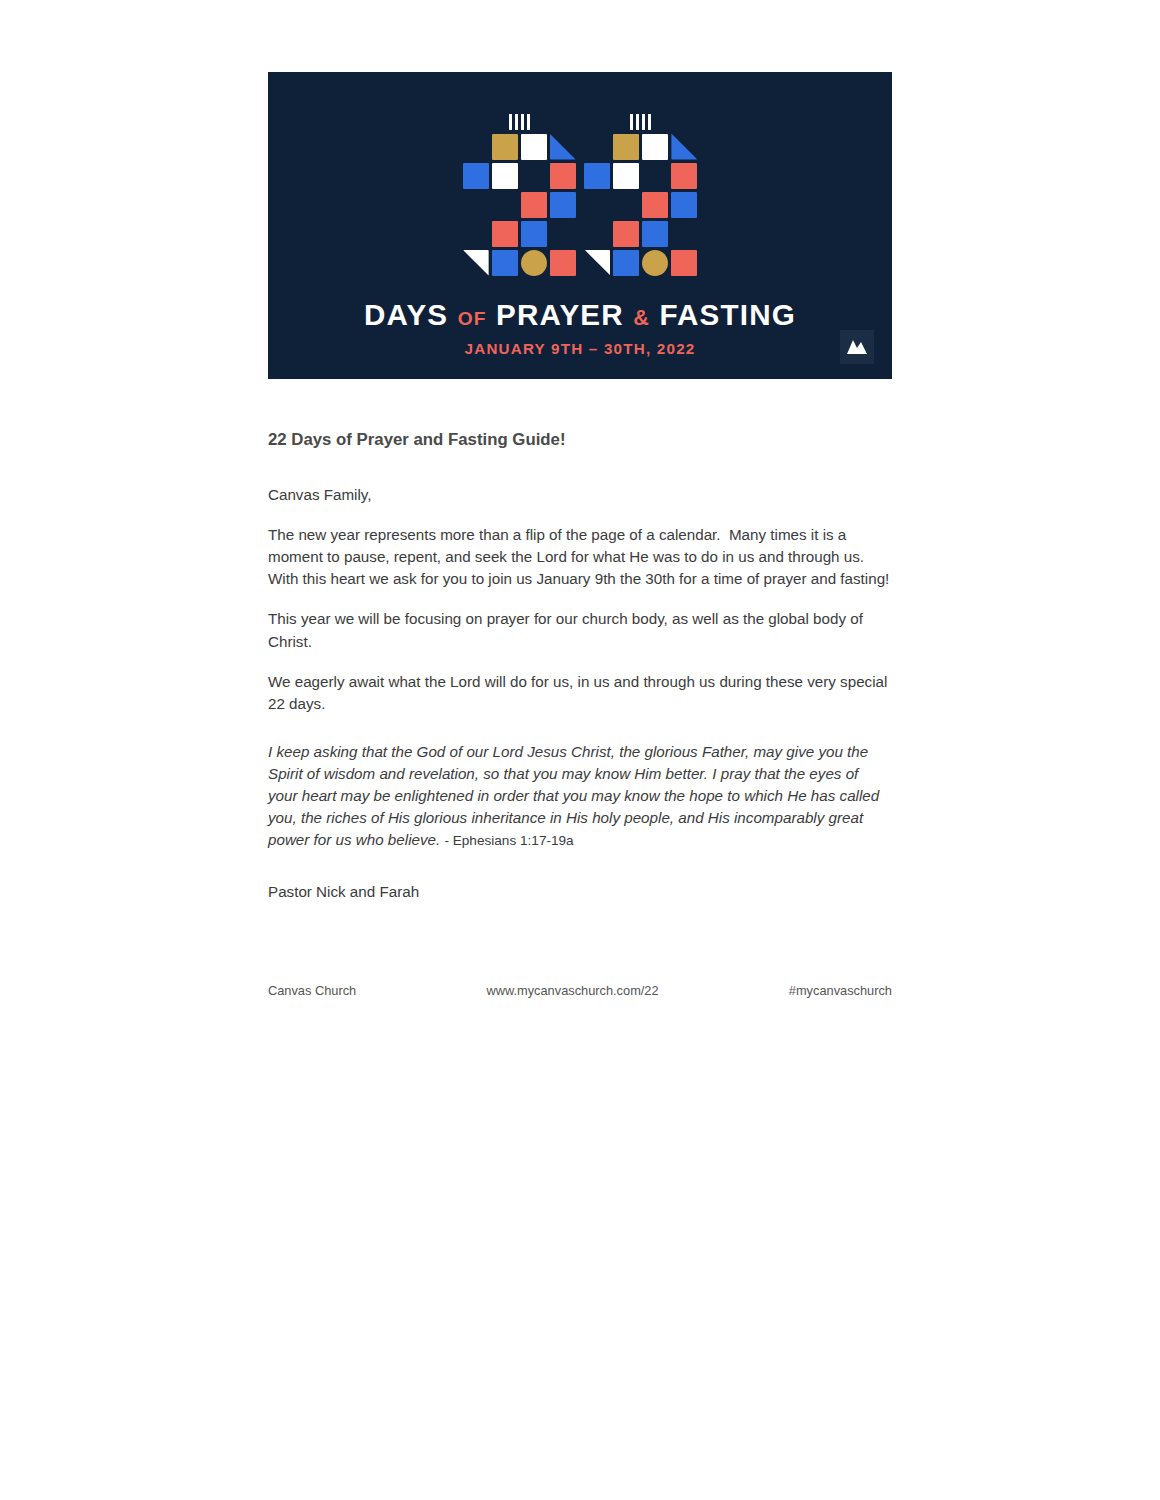Days of Prayer & Fasting
January 9th – 30th, 2022
22 Days of Prayer and Fasting Guide!
Canvas Family,
The new year represents more than a flip of the page of a calendar. Many times it is a moment to pause, repent, and seek the Lord for what He was to do in us and through us. With this heart we ask for you to join us January 9th the 30th for a time of prayer and fasting!
This year we will be focusing on prayer for our church body, as well as the global body of Christ.
We eagerly await what the Lord will do for us, in us and through us during these very special 22 days.
I keep asking that the God of our Lord Jesus Christ, the glorious Father, may give you the Spirit of wisdom and revelation, so that you may know Him better. I pray that the eyes of your heart may be enlightened in order that you may know the hope to which He has called you, the riches of His glorious inheritance in His holy people, and His incomparably great power for us who believe. - Ephesians 1:17-19a
Pastor Nick and Farah
Canvas Church www.mycanvaschurch.com/22 #mycanvaschurch